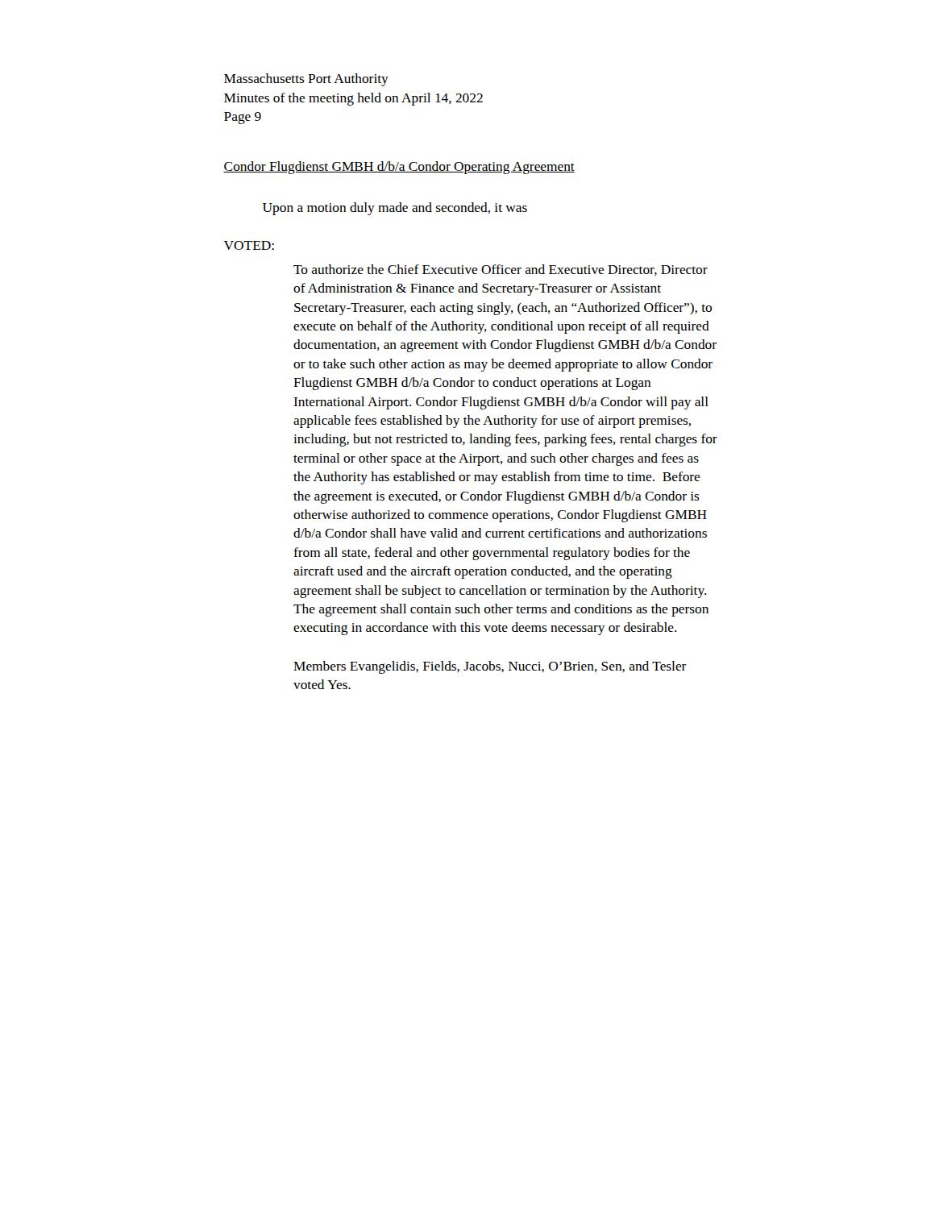Massachusetts Port Authority
Minutes of the meeting held on April 14, 2022
Page 9
Condor Flugdienst GMBH d/b/a Condor Operating Agreement
Upon a motion duly made and seconded, it was
VOTED:
To authorize the Chief Executive Officer and Executive Director, Director of Administration & Finance and Secretary-Treasurer or Assistant Secretary-Treasurer, each acting singly, (each, an “Authorized Officer”), to execute on behalf of the Authority, conditional upon receipt of all required documentation, an agreement with Condor Flugdienst GMBH d/b/a Condor or to take such other action as may be deemed appropriate to allow Condor Flugdienst GMBH d/b/a Condor to conduct operations at Logan International Airport. Condor Flugdienst GMBH d/b/a Condor will pay all applicable fees established by the Authority for use of airport premises, including, but not restricted to, landing fees, parking fees, rental charges for terminal or other space at the Airport, and such other charges and fees as the Authority has established or may establish from time to time. Before the agreement is executed, or Condor Flugdienst GMBH d/b/a Condor is otherwise authorized to commence operations, Condor Flugdienst GMBH d/b/a Condor shall have valid and current certifications and authorizations from all state, federal and other governmental regulatory bodies for the aircraft used and the aircraft operation conducted, and the operating agreement shall be subject to cancellation or termination by the Authority. The agreement shall contain such other terms and conditions as the person executing in accordance with this vote deems necessary or desirable.
Members Evangelidis, Fields, Jacobs, Nucci, O’Brien, Sen, and Tesler voted Yes.